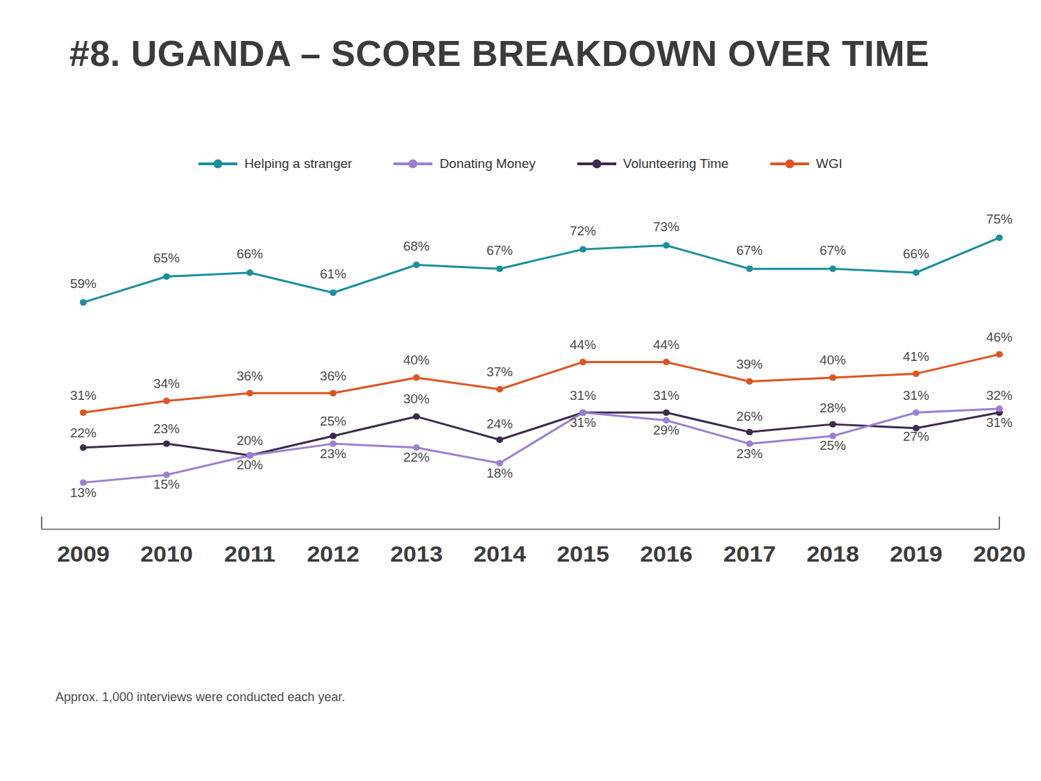#8. Uganda – Score Breakdown Over Time
Helping a stranger
Donating Money
Volunteering Time
WGI
59% 65% 66% 61% 68% 67% 72% 73% 67% 67% 66% 75% 31% 34% 36% 36% 40% 37% 44% 44% 39% 40% 41% 46% 22% 23% 20% 25% 30% 24% 31% 31% 26% 28% 27% 32% 13% 15% 20% 23% 22% 18% 31% 29% 23% 25% 31% 31% 2009 2010 2011 2012 2013 2014 2015 2016 2017 2018 2019 2020
Approx. 1,000 interviews were conducted each year.